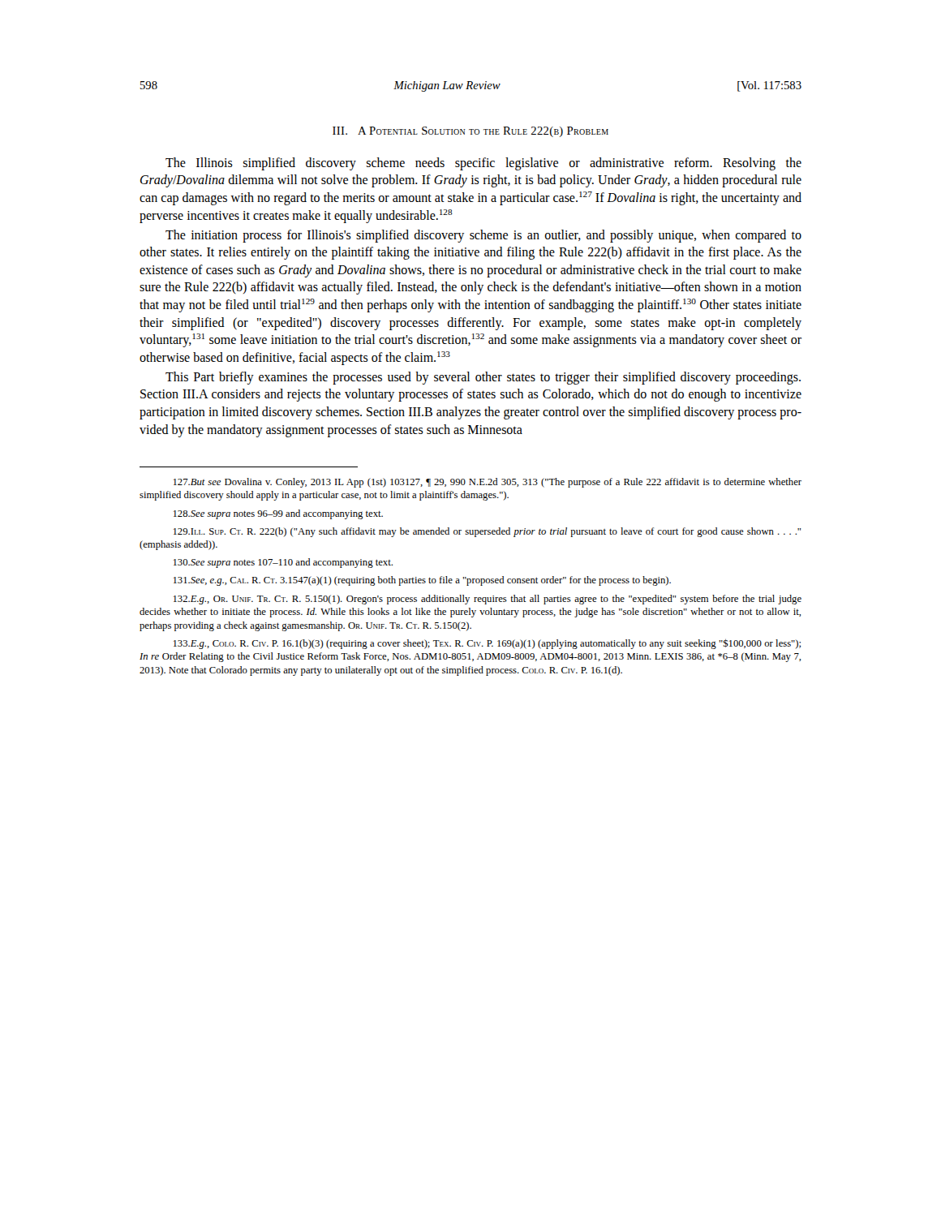598 Michigan Law Review [Vol. 117:583
III. A Potential Solution to the Rule 222(b) Problem
The Illinois simplified discovery scheme needs specific legislative or administrative reform. Resolving the Grady/Dovalina dilemma will not solve the problem. If Grady is right, it is bad policy. Under Grady, a hidden procedural rule can cap damages with no regard to the merits or amount at stake in a particular case.127 If Dovalina is right, the uncertainty and perverse incentives it creates make it equally undesirable.128
The initiation process for Illinois's simplified discovery scheme is an outlier, and possibly unique, when compared to other states. It relies entirely on the plaintiff taking the initiative and filing the Rule 222(b) affidavit in the first place. As the existence of cases such as Grady and Dovalina shows, there is no procedural or administrative check in the trial court to make sure the Rule 222(b) affidavit was actually filed. Instead, the only check is the defendant's initiative—often shown in a motion that may not be filed until trial129 and then perhaps only with the intention of sandbagging the plaintiff.130 Other states initiate their simplified (or "expedited") discovery processes differently. For example, some states make opt-in completely voluntary,131 some leave initiation to the trial court's discretion,132 and some make assignments via a mandatory cover sheet or otherwise based on definitive, facial aspects of the claim.133
This Part briefly examines the processes used by several other states to trigger their simplified discovery proceedings. Section III.A considers and rejects the voluntary processes of states such as Colorado, which do not do enough to incentivize participation in limited discovery schemes. Section III.B analyzes the greater control over the simplified discovery process provided by the mandatory assignment processes of states such as Minnesota
127. But see Dovalina v. Conley, 2013 IL App (1st) 103127, ¶ 29, 990 N.E.2d 305, 313 ("The purpose of a Rule 222 affidavit is to determine whether simplified discovery should apply in a particular case, not to limit a plaintiff's damages.").
128. See supra notes 96–99 and accompanying text.
129. Ill. Sup. Ct. R. 222(b) ("Any such affidavit may be amended or superseded prior to trial pursuant to leave of court for good cause shown . . . ." (emphasis added)).
130. See supra notes 107–110 and accompanying text.
131. See, e.g., Cal. R. Ct. 3.1547(a)(1) (requiring both parties to file a "proposed consent order" for the process to begin).
132. E.g., Or. Unif. Tr. Ct. R. 5.150(1). Oregon's process additionally requires that all parties agree to the "expedited" system before the trial judge decides whether to initiate the process. Id. While this looks a lot like the purely voluntary process, the judge has "sole discretion" whether or not to allow it, perhaps providing a check against gamesmanship. Or. Unif. Tr. Ct. R. 5.150(2).
133. E.g., Colo. R. Civ. P. 16.1(b)(3) (requiring a cover sheet); Tex. R. Civ. P. 169(a)(1) (applying automatically to any suit seeking "$100,000 or less"); In re Order Relating to the Civil Justice Reform Task Force, Nos. ADM10-8051, ADM09-8009, ADM04-8001, 2013 Minn. LEXIS 386, at *6–8 (Minn. May 7, 2013). Note that Colorado permits any party to unilaterally opt out of the simplified process. Colo. R. Civ. P. 16.1(d).